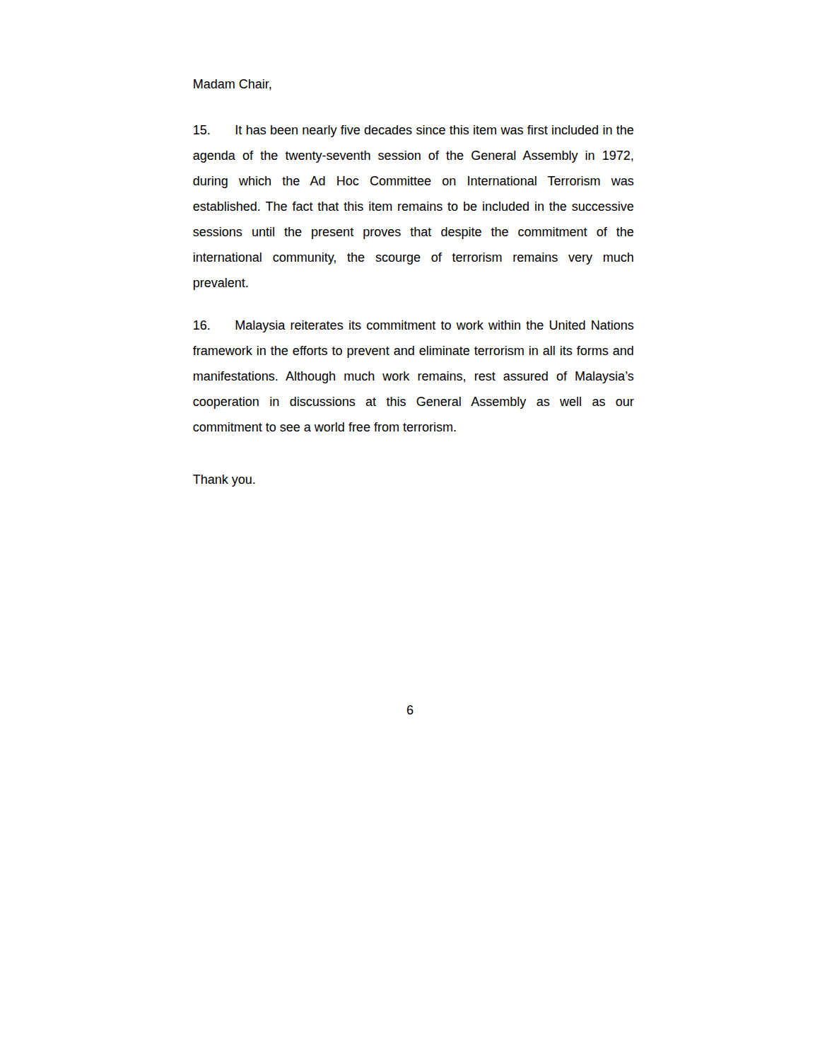Madam Chair,
15. It has been nearly five decades since this item was first included in the agenda of the twenty-seventh session of the General Assembly in 1972, during which the Ad Hoc Committee on International Terrorism was established. The fact that this item remains to be included in the successive sessions until the present proves that despite the commitment of the international community, the scourge of terrorism remains very much prevalent.
16. Malaysia reiterates its commitment to work within the United Nations framework in the efforts to prevent and eliminate terrorism in all its forms and manifestations. Although much work remains, rest assured of Malaysia’s cooperation in discussions at this General Assembly as well as our commitment to see a world free from terrorism.
Thank you.
6